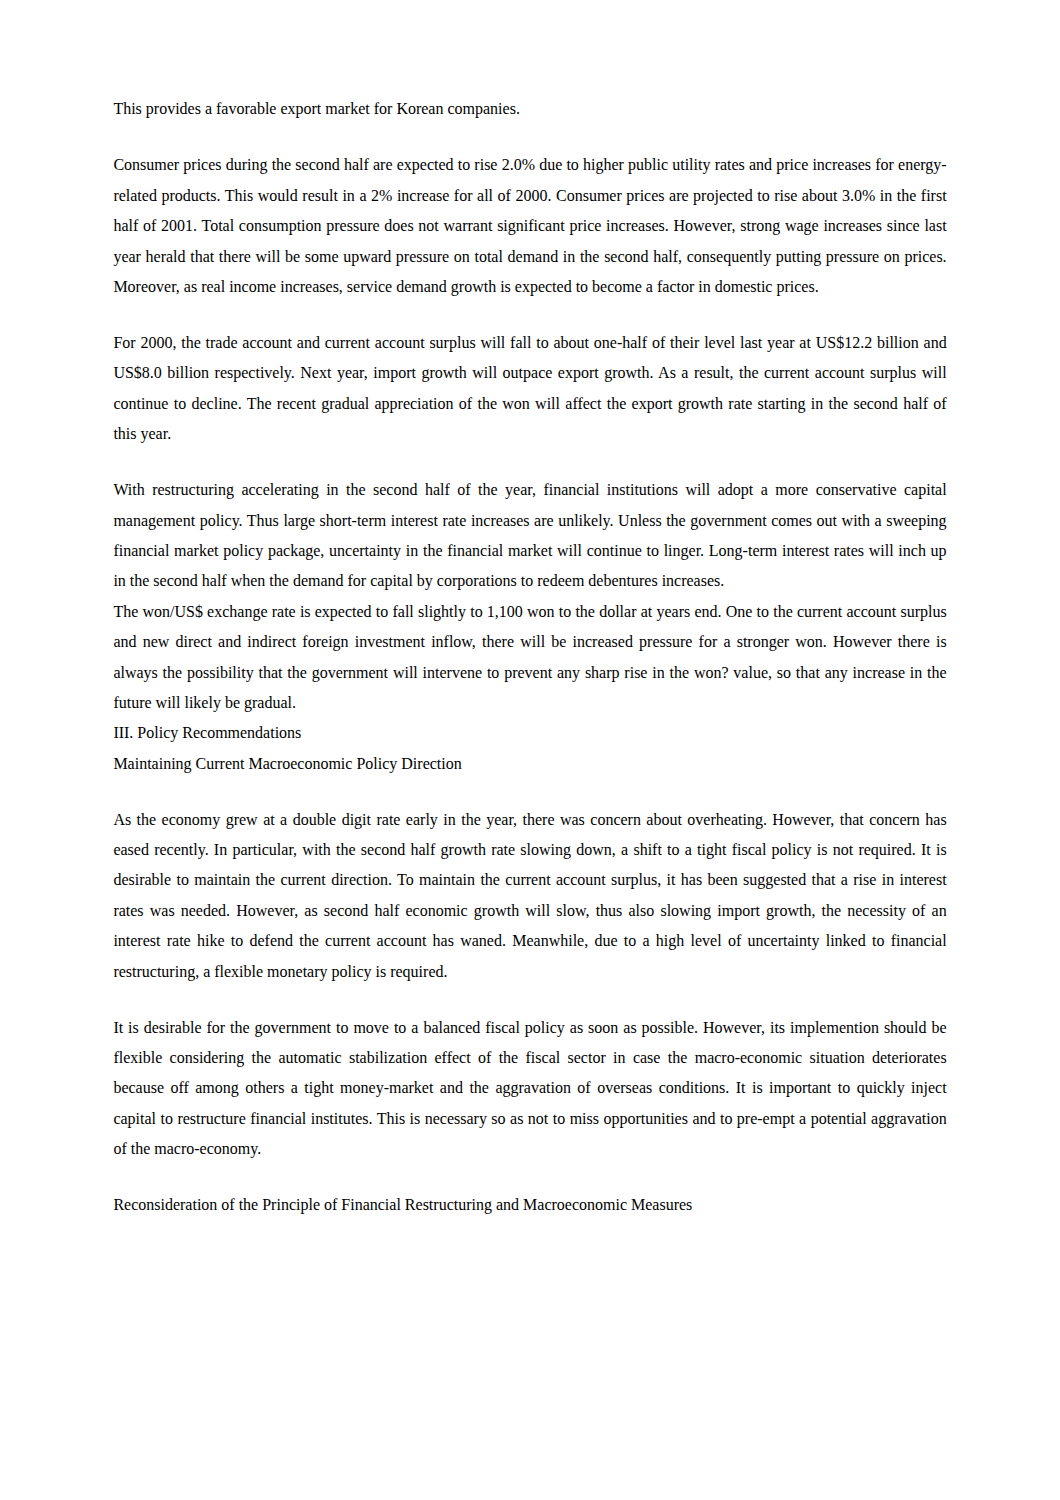This provides a favorable export market for Korean companies.
Consumer prices during the second half are expected to rise 2.0% due to higher public utility rates and price increases for energy-related products. This would result in a 2% increase for all of 2000. Consumer prices are projected to rise about 3.0% in the first half of 2001. Total consumption pressure does not warrant significant price increases. However, strong wage increases since last year herald that there will be some upward pressure on total demand in the second half, consequently putting pressure on prices. Moreover, as real income increases, service demand growth is expected to become a factor in domestic prices.
For 2000, the trade account and current account surplus will fall to about one-half of their level last year at US$12.2 billion and US$8.0 billion respectively. Next year, import growth will outpace export growth. As a result, the current account surplus will continue to decline. The recent gradual appreciation of the won will affect the export growth rate starting in the second half of this year.
With restructuring accelerating in the second half of the year, financial institutions will adopt a more conservative capital management policy. Thus large short-term interest rate increases are unlikely. Unless the government comes out with a sweeping financial market policy package, uncertainty in the financial market will continue to linger. Long-term interest rates will inch up in the second half when the demand for capital by corporations to redeem debentures increases.
The won/US$ exchange rate is expected to fall slightly to 1,100 won to the dollar at years end. One to the current account surplus and new direct and indirect foreign investment inflow, there will be increased pressure for a stronger won. However there is always the possibility that the government will intervene to prevent any sharp rise in the won? value, so that any increase in the future will likely be gradual.
III. Policy Recommendations
Maintaining Current Macroeconomic Policy Direction
As the economy grew at a double digit rate early in the year, there was concern about overheating. However, that concern has eased recently. In particular, with the second half growth rate slowing down, a shift to a tight fiscal policy is not required. It is desirable to maintain the current direction. To maintain the current account surplus, it has been suggested that a rise in interest rates was needed. However, as second half economic growth will slow, thus also slowing import growth, the necessity of an interest rate hike to defend the current account has waned. Meanwhile, due to a high level of uncertainty linked to financial restructuring, a flexible monetary policy is required.
It is desirable for the government to move to a balanced fiscal policy as soon as possible. However, its implemention should be flexible considering the automatic stabilization effect of the fiscal sector in case the macro-economic situation deteriorates because off among others a tight money-market and the aggravation of overseas conditions. It is important to quickly inject capital to restructure financial institutes. This is necessary so as not to miss opportunities and to pre-empt a potential aggravation of the macro-economy.
Reconsideration of the Principle of Financial Restructuring and Macroeconomic Measures